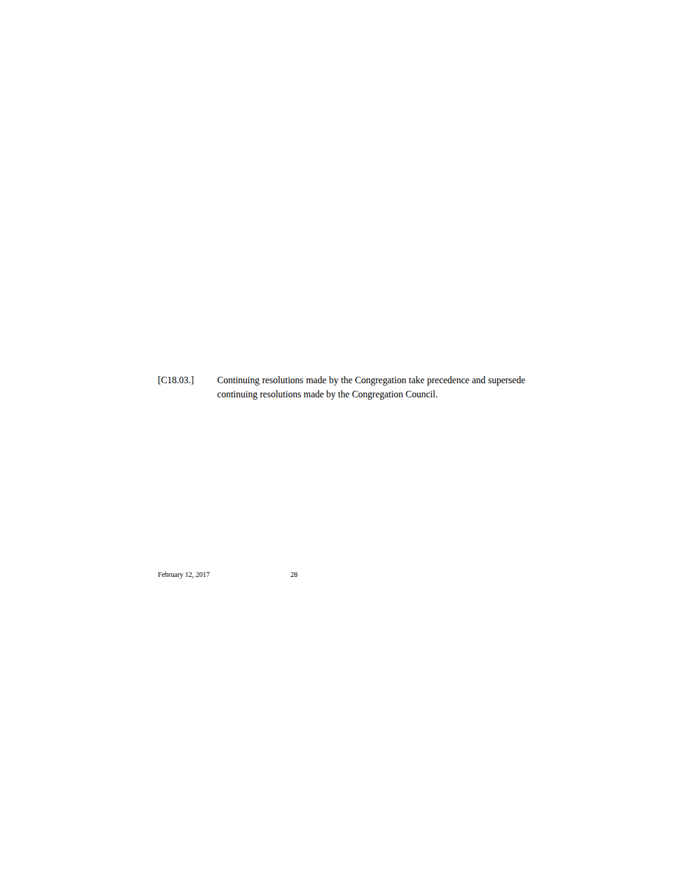[C18.03.]
Continuing resolutions made by the Congregation take precedence and supersede continuing resolutions made by the Congregation Council.
February 12, 2017
28